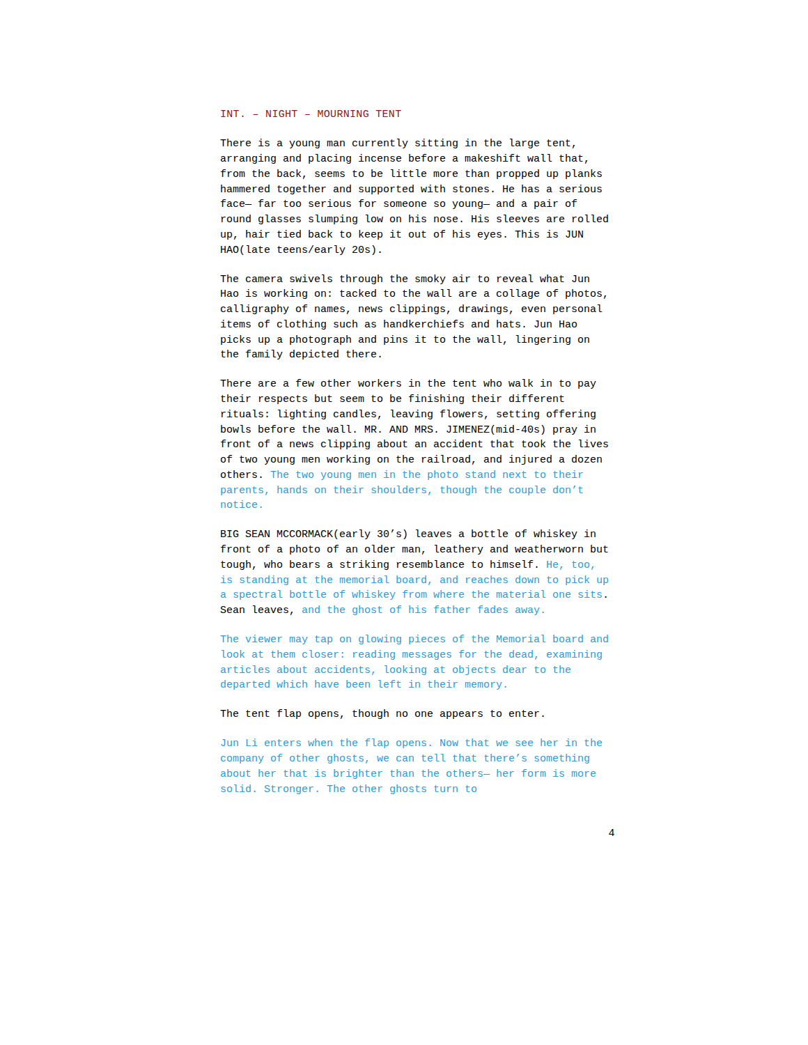INT. – NIGHT – MOURNING TENT
There is a young man currently sitting in the large tent, arranging and placing incense before a makeshift wall that, from the back, seems to be little more than propped up planks hammered together and supported with stones. He has a serious face— far too serious for someone so young— and a pair of round glasses slumping low on his nose. His sleeves are rolled up, hair tied back to keep it out of his eyes. This is JUN HAO(late teens/early 20s).
The camera swivels through the smoky air to reveal what Jun Hao is working on: tacked to the wall are a collage of photos, calligraphy of names, news clippings, drawings, even personal items of clothing such as handkerchiefs and hats. Jun Hao picks up a photograph and pins it to the wall, lingering on the family depicted there.
There are a few other workers in the tent who walk in to pay their respects but seem to be finishing their different rituals: lighting candles, leaving flowers, setting offering bowls before the wall. MR. AND MRS. JIMENEZ(mid-40s) pray in front of a news clipping about an accident that took the lives of two young men working on the railroad, and injured a dozen others. The two young men in the photo stand next to their parents, hands on their shoulders, though the couple don’t notice.
BIG SEAN MCCORMACK(early 30’s) leaves a bottle of whiskey in front of a photo of an older man, leathery and weatherworn but tough, who bears a striking resemblance to himself. He, too, is standing at the memorial board, and reaches down to pick up a spectral bottle of whiskey from where the material one sits. Sean leaves, and the ghost of his father fades away.
The viewer may tap on glowing pieces of the Memorial board and look at them closer: reading messages for the dead, examining articles about accidents, looking at objects dear to the departed which have been left in their memory.
The tent flap opens, though no one appears to enter.
Jun Li enters when the flap opens. Now that we see her in the company of other ghosts, we can tell that there’s something about her that is brighter than the others— her form is more solid. Stronger. The other ghosts turn to
4